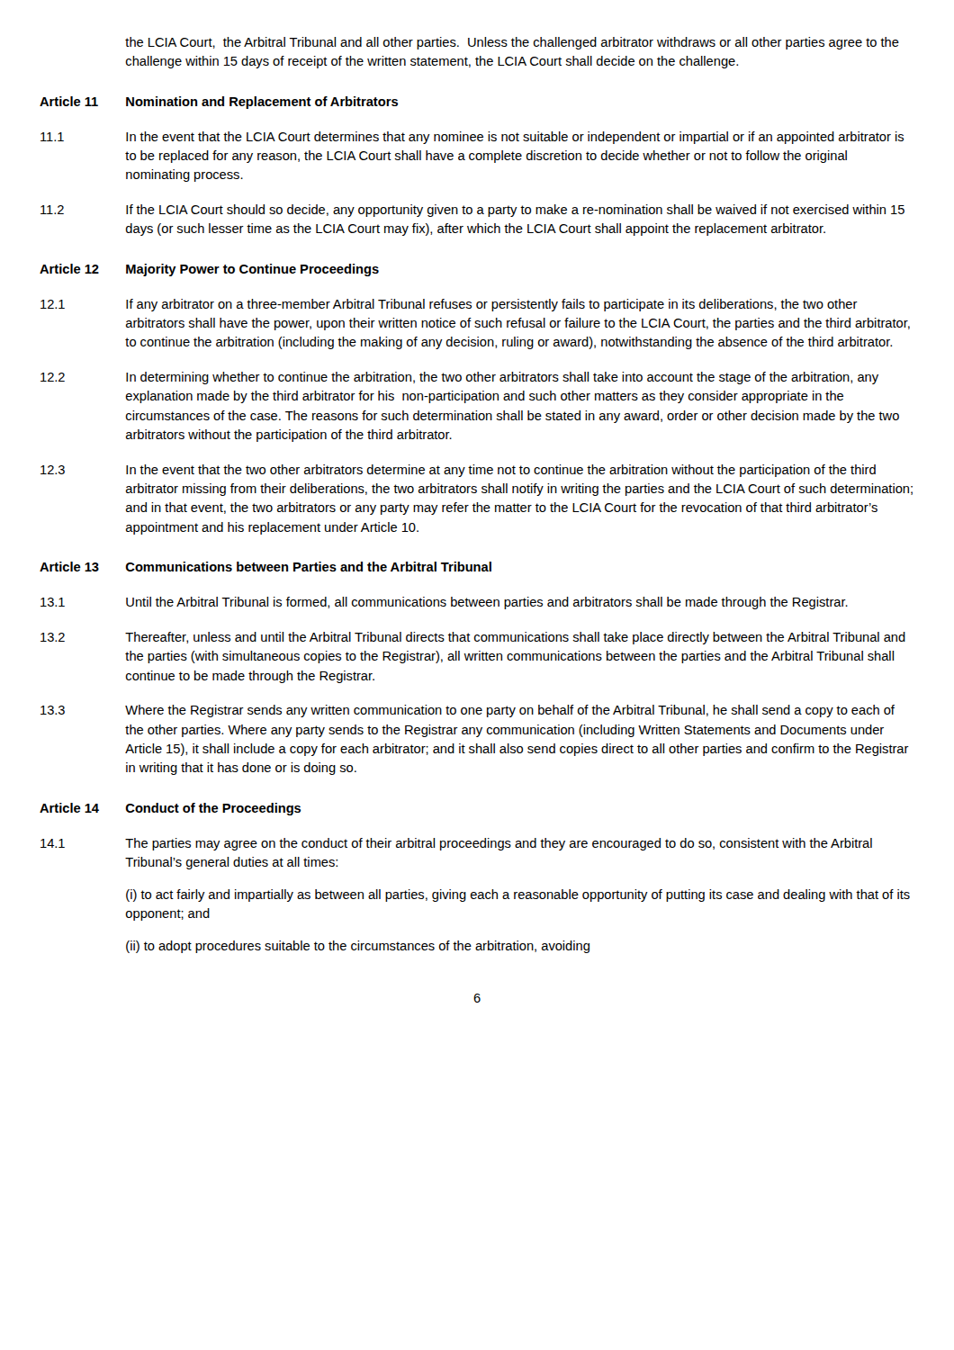the LCIA Court, the Arbitral Tribunal and all other parties. Unless the challenged arbitrator withdraws or all other parties agree to the challenge within 15 days of receipt of the written statement, the LCIA Court shall decide on the challenge.
Article 11 Nomination and Replacement of Arbitrators
11.1
In the event that the LCIA Court determines that any nominee is not suitable or independent or impartial or if an appointed arbitrator is to be replaced for any reason, the LCIA Court shall have a complete discretion to decide whether or not to follow the original nominating process.
11.2
If the LCIA Court should so decide, any opportunity given to a party to make a re-nomination shall be waived if not exercised within 15 days (or such lesser time as the LCIA Court may fix), after which the LCIA Court shall appoint the replacement arbitrator.
Article 12 Majority Power to Continue Proceedings
12.1
If any arbitrator on a three-member Arbitral Tribunal refuses or persistently fails to participate in its deliberations, the two other arbitrators shall have the power, upon their written notice of such refusal or failure to the LCIA Court, the parties and the third arbitrator, to continue the arbitration (including the making of any decision, ruling or award), notwithstanding the absence of the third arbitrator.
12.2
In determining whether to continue the arbitration, the two other arbitrators shall take into account the stage of the arbitration, any explanation made by the third arbitrator for his non-participation and such other matters as they consider appropriate in the circumstances of the case. The reasons for such determination shall be stated in any award, order or other decision made by the two arbitrators without the participation of the third arbitrator.
12.3
In the event that the two other arbitrators determine at any time not to continue the arbitration without the participation of the third arbitrator missing from their deliberations, the two arbitrators shall notify in writing the parties and the LCIA Court of such determination; and in that event, the two arbitrators or any party may refer the matter to the LCIA Court for the revocation of that third arbitrator’s appointment and his replacement under Article 10.
Article 13 Communications between Parties and the Arbitral Tribunal
13.1
Until the Arbitral Tribunal is formed, all communications between parties and arbitrators shall be made through the Registrar.
13.2
Thereafter, unless and until the Arbitral Tribunal directs that communications shall take place directly between the Arbitral Tribunal and the parties (with simultaneous copies to the Registrar), all written communications between the parties and the Arbitral Tribunal shall continue to be made through the Registrar.
13.3
Where the Registrar sends any written communication to one party on behalf of the Arbitral Tribunal, he shall send a copy to each of the other parties. Where any party sends to the Registrar any communication (including Written Statements and Documents under Article 15), it shall include a copy for each arbitrator; and it shall also send copies direct to all other parties and confirm to the Registrar in writing that it has done or is doing so.
Article 14 Conduct of the Proceedings
14.1
The parties may agree on the conduct of their arbitral proceedings and they are encouraged to do so, consistent with the Arbitral Tribunal’s general duties at all times:
(i) to act fairly and impartially as between all parties, giving each a reasonable opportunity of putting its case and dealing with that of its opponent; and
(ii) to adopt procedures suitable to the circumstances of the arbitration, avoiding
6